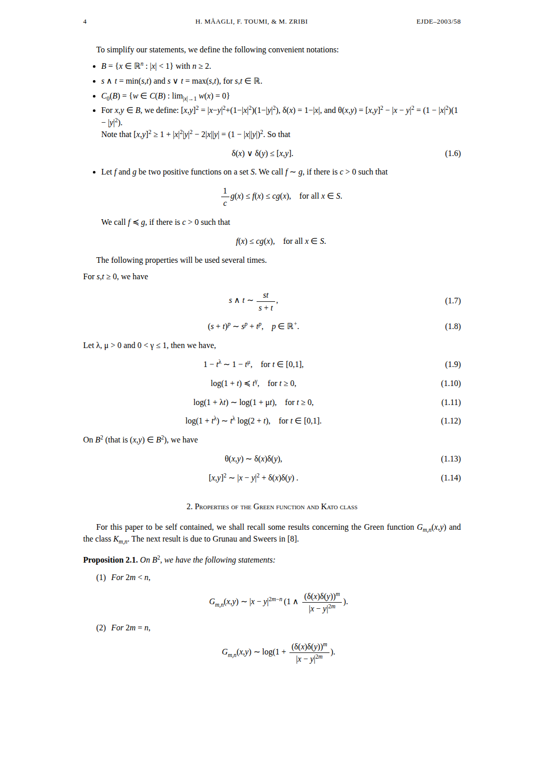4 H. Måagli, F. Toumi, & M. Zribi EJDE–2003/58
To simplify our statements, we define the following convenient notations:
B = {x ∈ ℝn : |x| < 1} with n ≥ 2.
s ∧ t = min(s,t) and s ∨ t = max(s,t), for s,t ∈ ℝ.
C0(B) = {w ∈ C(B) : lim|x|→1 w(x) = 0}
For x,y ∈ B, we define: [x,y]2 = |x−y|2+(1−|x|2)(1−|y|2), δ(x) = 1−|x|, and θ(x,y) = [x,y]2 − |x − y|2 = (1 − |x|2)(1 − |y|2).
Note that [x,y]2 ≥ 1 + |x|2|y|2 − 2|x||y| = (1 − |x||y|)2. So that
δ(x) ∨ δ(y) ≤ [x,y].
(1.6)
Let f and g be two positive functions on a set S. We call f ∼ g, if there is c > 0 such that
1 c g(x) ≤ f(x) ≤ cg(x), for all x ∈ S.
We call f ≼ g, if there is c > 0 such that
f(x) ≤ cg(x), for all x ∈ S.
The following properties will be used several times.
For s,t ≥ 0, we have
s ∧ t ∼ st s + t,
(1.7)
(s + t)p ∼ sp + tp, p ∈ ℝ+.
(1.8)
Let λ, μ > 0 and 0 < γ ≤ 1, then we have,
1 − tλ ∼ 1 − tμ, for t ∈ [0,1],
(1.9)
log(1 + t) ≼ tγ, for t ≥ 0,
(1.10)
log(1 + λt) ∼ log(1 + μt), for t ≥ 0,
(1.11)
log(1 + tλ) ∼ tλ log(2 + t), for t ∈ [0,1].
(1.12)
On B2 (that is (x,y) ∈ B2), we have
θ(x,y) ∼ δ(x)δ(y),
(1.13)
[x,y]2 ∼ |x − y|2 + δ(x)δ(y) .
(1.14)
2. Properties of the Green function and Kato class
For this paper to be self contained, we shall recall some results concerning the Green function Gm,n(x,y) and the class Km,n. The next result is due to Grunau and Sweers in [8].
Proposition 2.1. On B2, we have the following statements:
(1) For 2m < n,
Gm,n(x,y) ∼ |x − y|2m−n (1 ∧ (δ(x)δ(y))m|x − y|2m).
(2) For 2m = n,
Gm,n(x,y) ∼ log(1 + (δ(x)δ(y))m|x − y|2m).